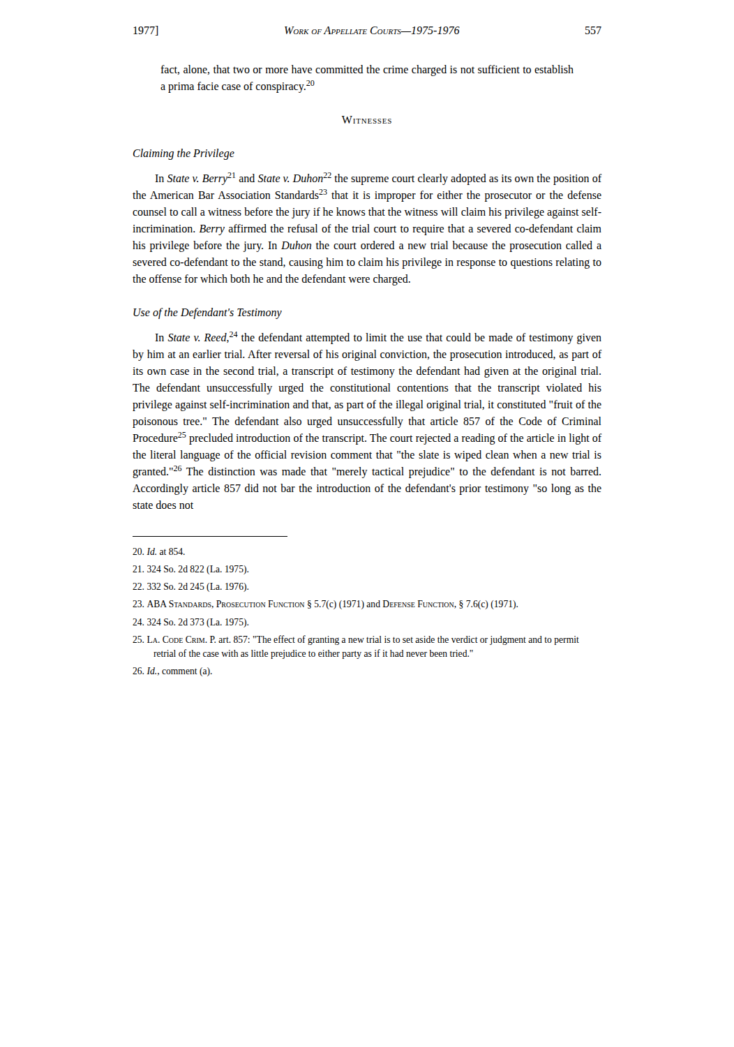1977] Work of Appellate Courts—1975-1976 557
fact, alone, that two or more have committed the crime charged is not sufficient to establish a prima facie case of conspiracy.20
Witnesses
Claiming the Privilege
In State v. Berry21 and State v. Duhon22 the supreme court clearly adopted as its own the position of the American Bar Association Standards23 that it is improper for either the prosecutor or the defense counsel to call a witness before the jury if he knows that the witness will claim his privilege against self-incrimination. Berry affirmed the refusal of the trial court to require that a severed co-defendant claim his privilege before the jury. In Duhon the court ordered a new trial because the prosecution called a severed co-defendant to the stand, causing him to claim his privilege in response to questions relating to the offense for which both he and the defendant were charged.
Use of the Defendant's Testimony
In State v. Reed,24 the defendant attempted to limit the use that could be made of testimony given by him at an earlier trial. After reversal of his original conviction, the prosecution introduced, as part of its own case in the second trial, a transcript of testimony the defendant had given at the original trial. The defendant unsuccessfully urged the constitutional contentions that the transcript violated his privilege against self-incrimination and that, as part of the illegal original trial, it constituted "fruit of the poisonous tree." The defendant also urged unsuccessfully that article 857 of the Code of Criminal Procedure25 precluded introduction of the transcript. The court rejected a reading of the article in light of the literal language of the official revision comment that "the slate is wiped clean when a new trial is granted."26 The distinction was made that "merely tactical prejudice" to the defendant is not barred. Accordingly article 857 did not bar the introduction of the defendant's prior testimony "so long as the state does not
20. Id. at 854.
21. 324 So. 2d 822 (La. 1975).
22. 332 So. 2d 245 (La. 1976).
23. ABA Standards, Prosecution Function § 5.7(c) (1971) and Defense Function, § 7.6(c) (1971).
24. 324 So. 2d 373 (La. 1975).
25. La. Code Crim. P. art. 857: "The effect of granting a new trial is to set aside the verdict or judgment and to permit retrial of the case with as little prejudice to either party as if it had never been tried."
26. Id., comment (a).